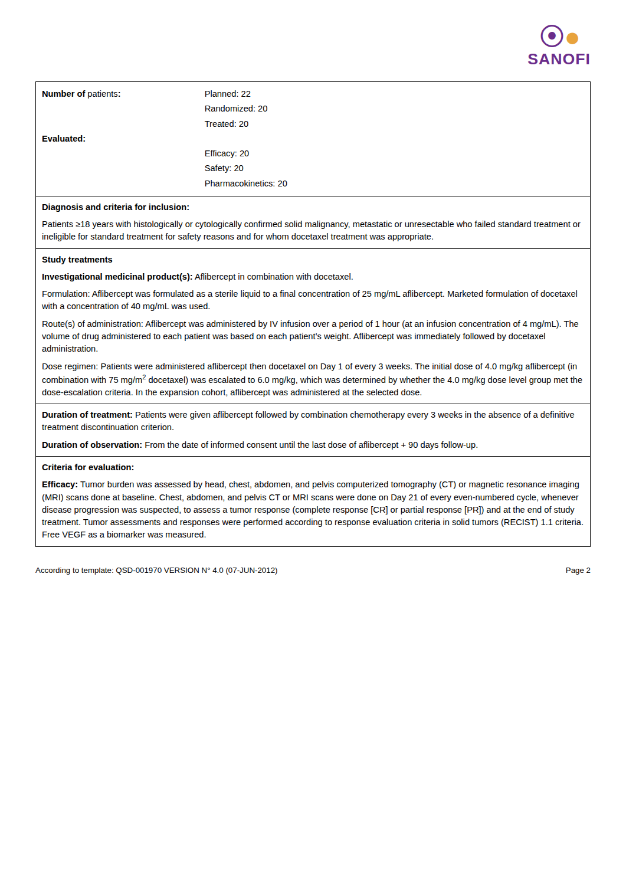⦿●
SANOFI
| / Number of patients : / Planned: 22 / / / Randomized: 20 / / / Treated: 20 / / Evaluated: / / / / Efficacy: 20 / / / Safety: 20 / / / Pharmacokinetics: 20 / |
| Diagnosis and criteria for inclusion: Patients ≥18 years with histologically or cytologically confirmed solid malignancy, metastatic or unresectable who failed standard treatment or ineligible for standard treatment for safety reasons and for whom docetaxel treatment was appropriate. |
| Study treatments Investigational medicinal product(s): Aflibercept in combination with docetaxel. Formulation: Aflibercept was formulated as a sterile liquid to a final concentration of 25 mg/mL aflibercept. Marketed formulation of docetaxel with a concentration of 40 mg/mL was used. Route(s) of administration: Aflibercept was administered by IV infusion over a period of 1 hour (at an infusion concentration of 4 mg/mL). The volume of drug administered to each patient was based on each patient’s weight. Aflibercept was immediately followed by docetaxel administration. Dose regimen: Patients were administered aflibercept then docetaxel on Day 1 of every 3 weeks. The initial dose of 4.0 mg/kg aflibercept (in combination with 75 mg/m 2 docetaxel) was escalated to 6.0 mg/kg, which was determined by whether the 4.0 mg/kg dose level group met the dose-escalation criteria. In the expansion cohort, aflibercept was administered at the selected dose. |
| Duration of treatment: Patients were given aflibercept followed by combination chemotherapy every 3 weeks in the absence of a definitive treatment discontinuation criterion. Duration of observation: From the date of informed consent until the last dose of aflibercept + 90 days follow-up. |
| Criteria for evaluation: Efficacy: Tumor burden was assessed by head, chest, abdomen, and pelvis computerized tomography (CT) or magnetic resonance imaging (MRI) scans done at baseline. Chest, abdomen, and pelvis CT or MRI scans were done on Day 21 of every even-numbered cycle, whenever disease progression was suspected, to assess a tumor response (complete response [CR] or partial response [PR]) and at the end of study treatment. Tumor assessments and responses were performed according to response evaluation criteria in solid tumors (RECIST) 1.1 criteria. Free VEGF as a biomarker was measured. |
According to template: QSD-001970 VERSION N° 4.0 (07-JUN-2012) Page 2